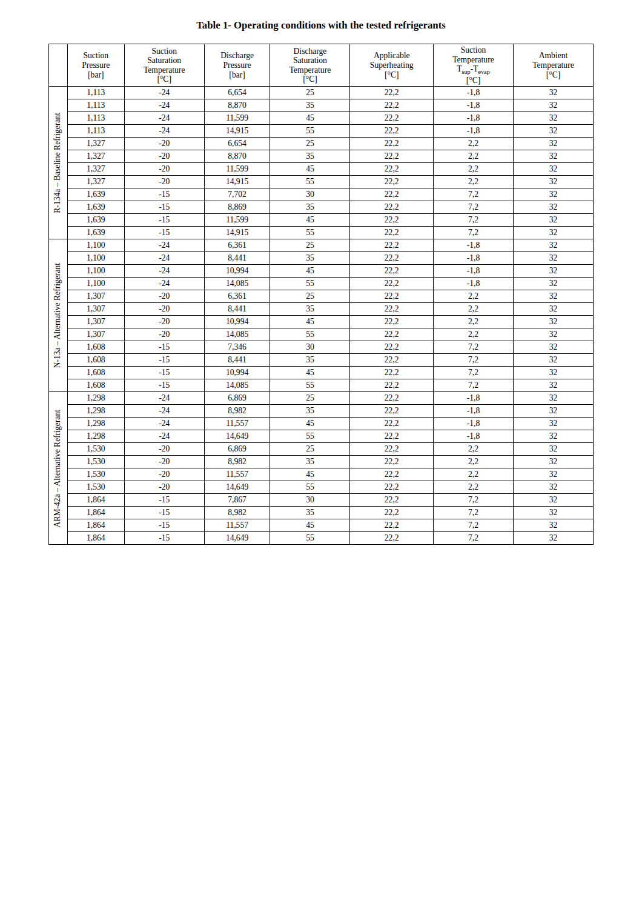Table 1- Operating conditions with the tested refrigerants
| | Suction Pressure [bar] | Suction Saturation Temperature [°C] | Discharge Pressure [bar] | Discharge Saturation Temperature [°C] | Applicable Superheating [°C] | Suction Temperature T sup -T evap [°C] | Ambient Temperature [°C] |
| --- | --- | --- | --- | --- | --- | --- | --- |
| R-134a – Baseline Refrigerant | 1,113 | -24 | 6,654 | 25 | 22,2 | -1,8 | 32 |
| 1,113 | -24 | 8,870 | 35 | 22,2 | -1,8 | 32 |
| 1,113 | -24 | 11,599 | 45 | 22,2 | -1,8 | 32 |
| 1,113 | -24 | 14,915 | 55 | 22,2 | -1,8 | 32 |
| 1,327 | -20 | 6,654 | 25 | 22,2 | 2,2 | 32 |
| 1,327 | -20 | 8,870 | 35 | 22,2 | 2,2 | 32 |
| 1,327 | -20 | 11,599 | 45 | 22,2 | 2,2 | 32 |
| 1,327 | -20 | 14,915 | 55 | 22,2 | 2,2 | 32 |
| 1,639 | -15 | 7,702 | 30 | 22,2 | 7,2 | 32 |
| 1,639 | -15 | 8,869 | 35 | 22,2 | 7,2 | 32 |
| 1,639 | -15 | 11,599 | 45 | 22,2 | 7,2 | 32 |
| 1,639 | -15 | 14,915 | 55 | 22,2 | 7,2 | 32 |
| N-13a – Alternative Refrigerant | 1,100 | -24 | 6,361 | 25 | 22,2 | -1,8 | 32 |
| 1,100 | -24 | 8,441 | 35 | 22,2 | -1,8 | 32 |
| 1,100 | -24 | 10,994 | 45 | 22,2 | -1,8 | 32 |
| 1,100 | -24 | 14,085 | 55 | 22,2 | -1,8 | 32 |
| 1,307 | -20 | 6,361 | 25 | 22,2 | 2,2 | 32 |
| 1,307 | -20 | 8,441 | 35 | 22,2 | 2,2 | 32 |
| 1,307 | -20 | 10,994 | 45 | 22,2 | 2,2 | 32 |
| 1,307 | -20 | 14,085 | 55 | 22,2 | 2,2 | 32 |
| 1,608 | -15 | 7,346 | 30 | 22,2 | 7,2 | 32 |
| 1,608 | -15 | 8,441 | 35 | 22,2 | 7,2 | 32 |
| 1,608 | -15 | 10,994 | 45 | 22,2 | 7,2 | 32 |
| 1,608 | -15 | 14,085 | 55 | 22,2 | 7,2 | 32 |
| ARM-42a – Alternative Refrigerant | 1,298 | -24 | 6,869 | 25 | 22,2 | -1,8 | 32 |
| 1,298 | -24 | 8,982 | 35 | 22,2 | -1,8 | 32 |
| 1,298 | -24 | 11,557 | 45 | 22,2 | -1,8 | 32 |
| 1,298 | -24 | 14,649 | 55 | 22,2 | -1,8 | 32 |
| 1,530 | -20 | 6,869 | 25 | 22,2 | 2,2 | 32 |
| 1,530 | -20 | 8,982 | 35 | 22,2 | 2,2 | 32 |
| 1,530 | -20 | 11,557 | 45 | 22,2 | 2,2 | 32 |
| 1,530 | -20 | 14,649 | 55 | 22,2 | 2,2 | 32 |
| 1,864 | -15 | 7,867 | 30 | 22,2 | 7,2 | 32 |
| 1,864 | -15 | 8,982 | 35 | 22,2 | 7,2 | 32 |
| 1,864 | -15 | 11,557 | 45 | 22,2 | 7,2 | 32 |
| 1,864 | -15 | 14,649 | 55 | 22,2 | 7,2 | 32 |